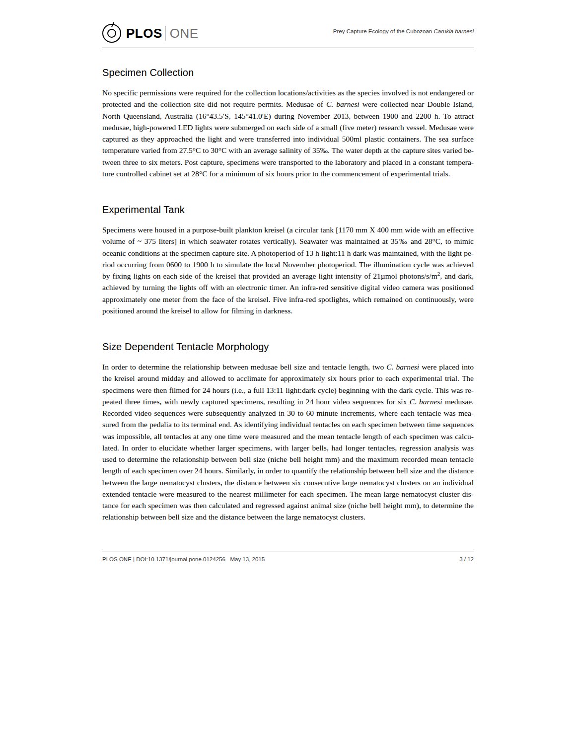PLOS ONE
Prey Capture Ecology of the Cubozoan Carukia barnesi
Specimen Collection
No specific permissions were required for the collection locations/activities as the species involved is not endangered or protected and the collection site did not require permits. Medusae of C. barnesi were collected near Double Island, North Queensland, Australia (16°43.5′S, 145°41.0′E) during November 2013, between 1900 and 2200 h. To attract medusae, high-powered LED lights were submerged on each side of a small (five meter) research vessel. Medusae were captured as they approached the light and were transferred into individual 500ml plastic containers. The sea surface temperature varied from 27.5°C to 30°C with an average salinity of 35‰. The water depth at the capture sites varied between three to six meters. Post capture, specimens were transported to the laboratory and placed in a constant temperature controlled cabinet set at 28°C for a minimum of six hours prior to the commencement of experimental trials.
Experimental Tank
Specimens were housed in a purpose-built plankton kreisel (a circular tank [1170 mm X 400 mm wide with an effective volume of ~ 375 liters] in which seawater rotates vertically). Seawater was maintained at 35‰ and 28°C, to mimic oceanic conditions at the specimen capture site. A photoperiod of 13 h light:11 h dark was maintained, with the light period occurring from 0600 to 1900 h to simulate the local November photoperiod. The illumination cycle was achieved by fixing lights on each side of the kreisel that provided an average light intensity of 21µmol photons/s/m2, and dark, achieved by turning the lights off with an electronic timer. An infra-red sensitive digital video camera was positioned approximately one meter from the face of the kreisel. Five infra-red spotlights, which remained on continuously, were positioned around the kreisel to allow for filming in darkness.
Size Dependent Tentacle Morphology
In order to determine the relationship between medusae bell size and tentacle length, two C. barnesi were placed into the kreisel around midday and allowed to acclimate for approximately six hours prior to each experimental trial. The specimens were then filmed for 24 hours (i.e., a full 13:11 light:dark cycle) beginning with the dark cycle. This was repeated three times, with newly captured specimens, resulting in 24 hour video sequences for six C. barnesi medusae. Recorded video sequences were subsequently analyzed in 30 to 60 minute increments, where each tentacle was measured from the pedalia to its terminal end. As identifying individual tentacles on each specimen between time sequences was impossible, all tentacles at any one time were measured and the mean tentacle length of each specimen was calculated. In order to elucidate whether larger specimens, with larger bells, had longer tentacles, regression analysis was used to determine the relationship between bell size (niche bell height mm) and the maximum recorded mean tentacle length of each specimen over 24 hours. Similarly, in order to quantify the relationship between bell size and the distance between the large nematocyst clusters, the distance between six consecutive large nematocyst clusters on an individual extended tentacle were measured to the nearest millimeter for each specimen. The mean large nematocyst cluster distance for each specimen was then calculated and regressed against animal size (niche bell height mm), to determine the relationship between bell size and the distance between the large nematocyst clusters.
PLOS ONE | DOI:10.1371/journal.pone.0124256 May 13, 2015
3 / 12